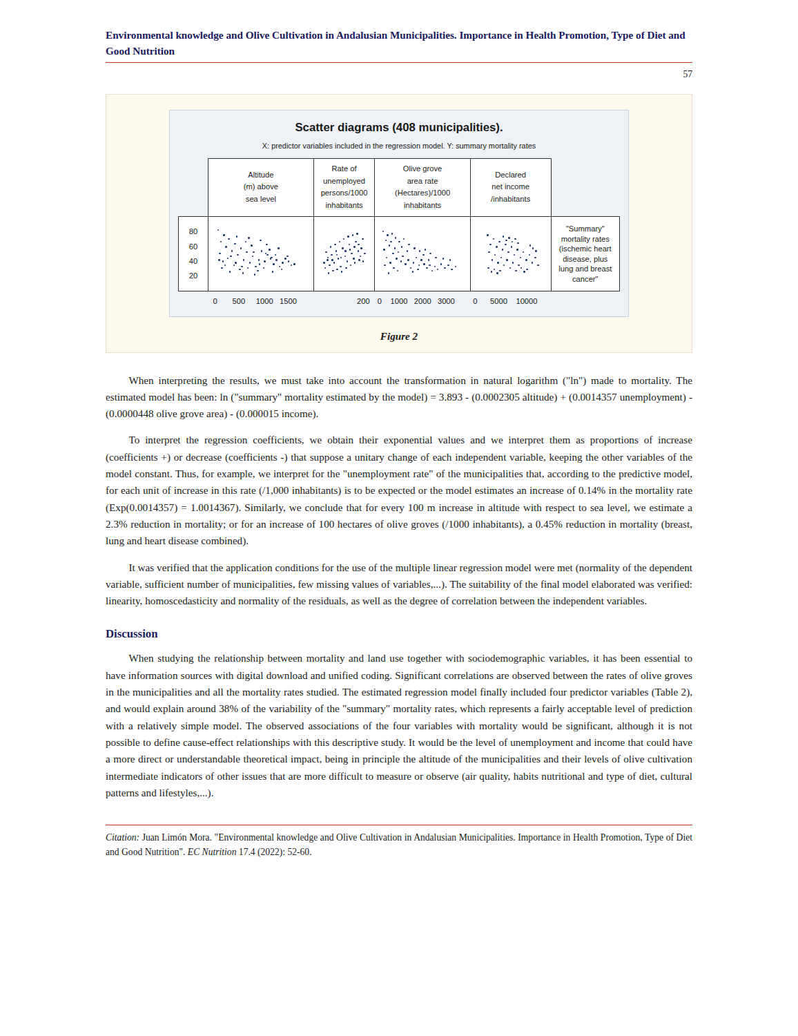Environmental knowledge and Olive Cultivation in Andalusian Municipalities. Importance in Health Promotion, Type of Diet and Good Nutrition
57
Scatter diagrams (408 municipalities).
X: predictor variables included in the regression model. Y: summary mortality rates
| | Altitude (m) above sea level | Rate of unemployed persons/1000 inhabitants | Olive grove area rate (Hectares)/1000 inhabitants | Declared net income /inhabitants | |
| 80 60 40 20 | | | | | "Summary" mortality rates (ischemic heart disease, plus lung and breast cancer" |
| | 0 500 1000 1500 | 200 | 0 1000 2000 3000 | 0 5000 10000 | |
Figure 2
When interpreting the results, we must take into account the transformation in natural logarithm ("ln") made to mortality. The estimated model has been: ln ("summary" mortality estimated by the model) = 3.893 - (0.0002305 altitude) + (0.0014357 unemployment) - (0.0000448 olive grove area) - (0.000015 income).
To interpret the regression coefficients, we obtain their exponential values and we interpret them as proportions of increase (coefficients +) or decrease (coefficients -) that suppose a unitary change of each independent variable, keeping the other variables of the model constant. Thus, for example, we interpret for the "unemployment rate" of the municipalities that, according to the predictive model, for each unit of increase in this rate (/1,000 inhabitants) is to be expected or the model estimates an increase of 0.14% in the mortality rate (Exp(0.0014357) = 1.0014367). Similarly, we conclude that for every 100 m increase in altitude with respect to sea level, we estimate a 2.3% reduction in mortality; or for an increase of 100 hectares of olive groves (/1000 inhabitants), a 0.45% reduction in mortality (breast, lung and heart disease combined).
It was verified that the application conditions for the use of the multiple linear regression model were met (normality of the dependent variable, sufficient number of municipalities, few missing values of variables,...). The suitability of the final model elaborated was verified: linearity, homoscedasticity and normality of the residuals, as well as the degree of correlation between the independent variables.
Discussion
When studying the relationship between mortality and land use together with sociodemographic variables, it has been essential to have information sources with digital download and unified coding. Significant correlations are observed between the rates of olive groves in the municipalities and all the mortality rates studied. The estimated regression model finally included four predictor variables (Table 2), and would explain around 38% of the variability of the "summary" mortality rates, which represents a fairly acceptable level of prediction with a relatively simple model. The observed associations of the four variables with mortality would be significant, although it is not possible to define cause-effect relationships with this descriptive study. It would be the level of unemployment and income that could have a more direct or understandable theoretical impact, being in principle the altitude of the municipalities and their levels of olive cultivation intermediate indicators of other issues that are more difficult to measure or observe (air quality, habits nutritional and type of diet, cultural patterns and lifestyles,...).
Citation: Juan Limón Mora. "Environmental knowledge and Olive Cultivation in Andalusian Municipalities. Importance in Health Promotion, Type of Diet and Good Nutrition". EC Nutrition 17.4 (2022): 52-60.